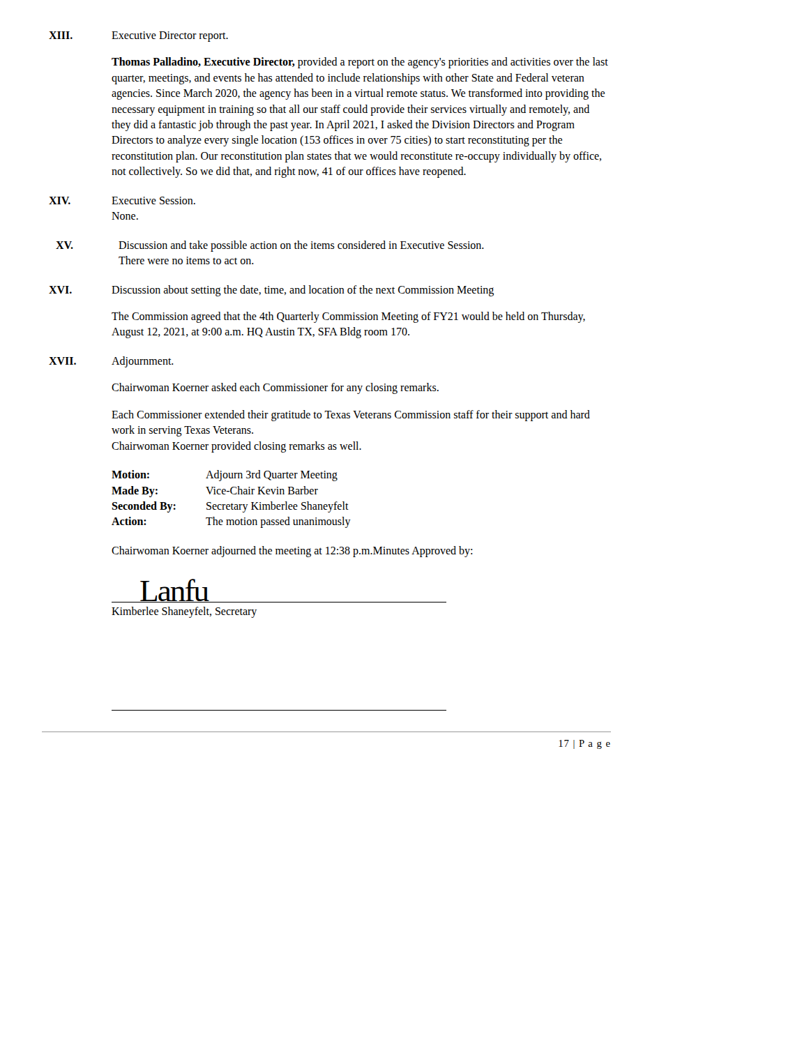XIII.
Executive Director report.
Thomas Palladino, Executive Director, provided a report on the agency's priorities and activities over the last quarter, meetings, and events he has attended to include relationships with other State and Federal veteran agencies. Since March 2020, the agency has been in a virtual remote status. We transformed into providing the necessary equipment in training so that all our staff could provide their services virtually and remotely, and they did a fantastic job through the past year. In April 2021, I asked the Division Directors and Program Directors to analyze every single location (153 offices in over 75 cities) to start reconstituting per the reconstitution plan. Our reconstitution plan states that we would reconstitute re-occupy individually by office, not collectively. So we did that, and right now, 41 of our offices have reopened.
XIV.
Executive Session.
None.
XV.
Discussion and take possible action on the items considered in Executive Session.
There were no items to act on.
XVI.
Discussion about setting the date, time, and location of the next Commission Meeting
The Commission agreed that the 4th Quarterly Commission Meeting of FY21 would be held on Thursday, August 12, 2021, at 9:00 a.m. HQ Austin TX, SFA Bldg room 170.
XVII.
Adjournment.
Chairwoman Koerner asked each Commissioner for any closing remarks.
Each Commissioner extended their gratitude to Texas Veterans Commission staff for their support and hard work in serving Texas Veterans.
Chairwoman Koerner provided closing remarks as well.
Motion:
Adjourn 3rd Quarter Meeting
Made By:
Vice-Chair Kevin Barber
Seconded By:
Secretary Kimberlee Shaneyfelt
Action:
The motion passed unanimously
Chairwoman Koerner adjourned the meeting at 12:38 p.m.Minutes Approved by:
Lanfu
Kimberlee Shaneyfelt, Secretary
17 | P a g e